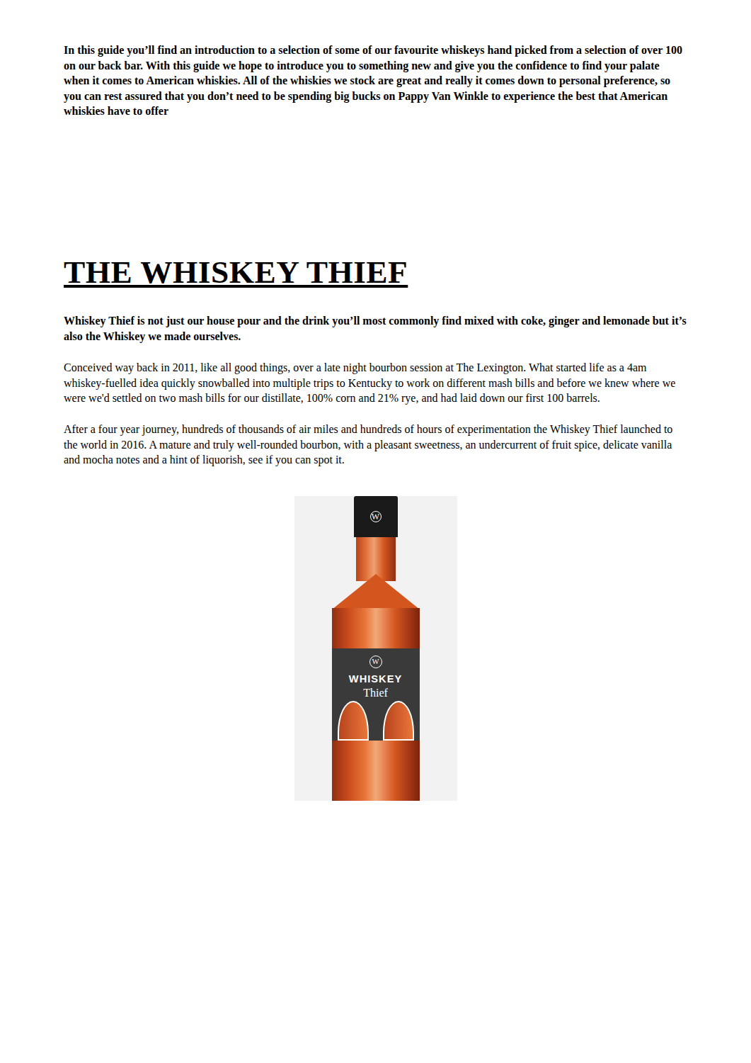In this guide you’ll find an introduction to a selection of some of our favourite whiskeys hand picked from a selection of over 100 on our back bar. With this guide we hope to introduce you to something new and give you the confidence to find your palate when it comes to American whiskies. All of the whiskies we stock are great and really it comes down to personal preference, so you can rest assured that you don’t need to be spending big bucks on Pappy Van Winkle to experience the best that American whiskies have to offer
THE WHISKEY THIEF
Whiskey Thief is not just our house pour and the drink you’ll most commonly find mixed with coke, ginger and lemonade but it’s also the Whiskey we made ourselves.
Conceived way back in 2011, like all good things, over a late night bourbon session at The Lexington. What started life as a 4am whiskey-fuelled idea quickly snowballed into multiple trips to Kentucky to work on different mash bills and before we knew where we were we'd settled on two mash bills for our distillate, 100% corn and 21% rye, and had laid down our first 100 barrels.
After a four year journey, hundreds of thousands of air miles and hundreds of hours of experimentation the Whiskey Thief launched to the world in 2016. A mature and truly well-rounded bourbon, with a pleasant sweetness, an undercurrent of fruit spice, delicate vanilla and mocha notes and a hint of liquorish, see if you can spot it.
W
WHISKEY
Thief